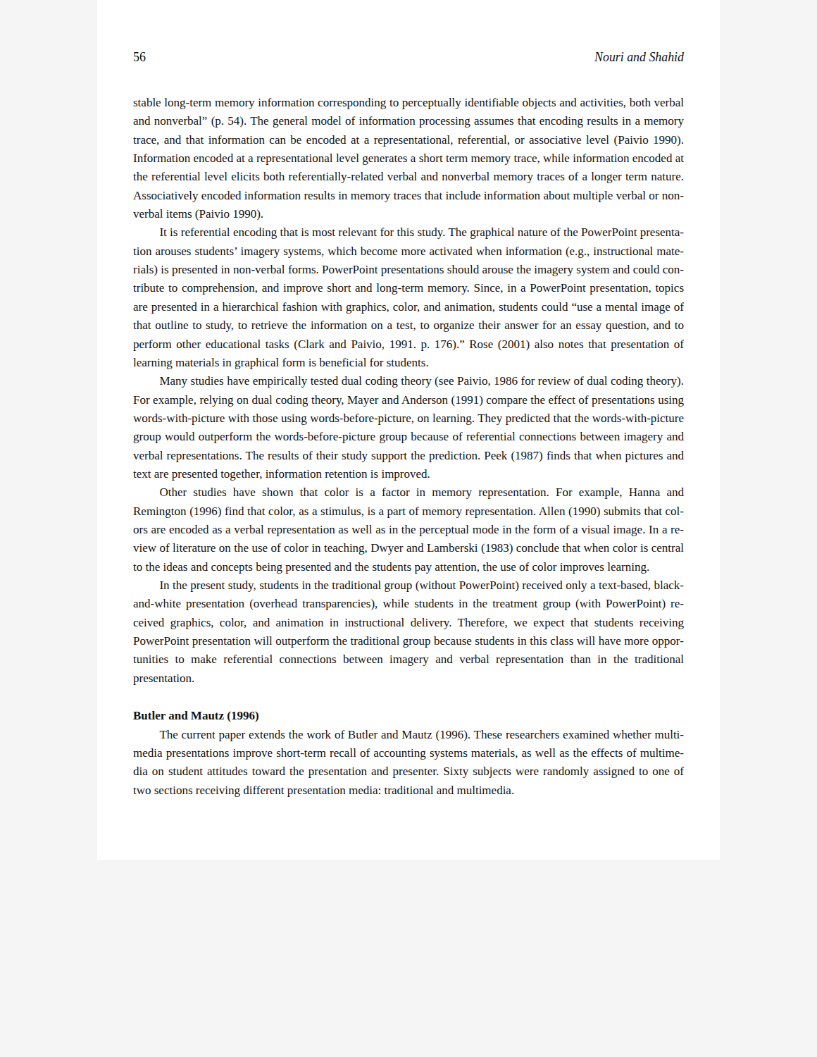56 Nouri and Shahid
stable long-term memory information corresponding to perceptually identifiable objects and activities, both verbal and nonverbal” (p. 54). The general model of information processing assumes that encoding results in a memory trace, and that information can be encoded at a representational, referential, or associative level (Paivio 1990). Information encoded at a representational level generates a short term memory trace, while information encoded at the referential level elicits both referentially-related verbal and nonverbal memory traces of a longer term nature. Associatively encoded information results in memory traces that include information about multiple verbal or nonverbal items (Paivio 1990).
It is referential encoding that is most relevant for this study. The graphical nature of the PowerPoint presentation arouses students’ imagery systems, which become more activated when information (e.g., instructional materials) is presented in non-verbal forms. PowerPoint presentations should arouse the imagery system and could contribute to comprehension, and improve short and long-term memory. Since, in a PowerPoint presentation, topics are presented in a hierarchical fashion with graphics, color, and animation, students could “use a mental image of that outline to study, to retrieve the information on a test, to organize their answer for an essay question, and to perform other educational tasks (Clark and Paivio, 1991. p. 176).” Rose (2001) also notes that presentation of learning materials in graphical form is beneficial for students.
Many studies have empirically tested dual coding theory (see Paivio, 1986 for review of dual coding theory). For example, relying on dual coding theory, Mayer and Anderson (1991) compare the effect of presentations using words-with-picture with those using words-before-picture, on learning. They predicted that the words-with-picture group would outperform the words-before-picture group because of referential connections between imagery and verbal representations. The results of their study support the prediction. Peek (1987) finds that when pictures and text are presented together, information retention is improved.
Other studies have shown that color is a factor in memory representation. For example, Hanna and Remington (1996) find that color, as a stimulus, is a part of memory representation. Allen (1990) submits that colors are encoded as a verbal representation as well as in the perceptual mode in the form of a visual image. In a review of literature on the use of color in teaching, Dwyer and Lamberski (1983) conclude that when color is central to the ideas and concepts being presented and the students pay attention, the use of color improves learning.
In the present study, students in the traditional group (without PowerPoint) received only a text-based, black-and-white presentation (overhead transparencies), while students in the treatment group (with PowerPoint) received graphics, color, and animation in instructional delivery. Therefore, we expect that students receiving PowerPoint presentation will outperform the traditional group because students in this class will have more opportunities to make referential connections between imagery and verbal representation than in the traditional presentation.
Butler and Mautz (1996)
The current paper extends the work of Butler and Mautz (1996). These researchers examined whether multimedia presentations improve short-term recall of accounting systems materials, as well as the effects of multimedia on student attitudes toward the presentation and presenter. Sixty subjects were randomly assigned to one of two sections receiving different presentation media: traditional and multimedia.